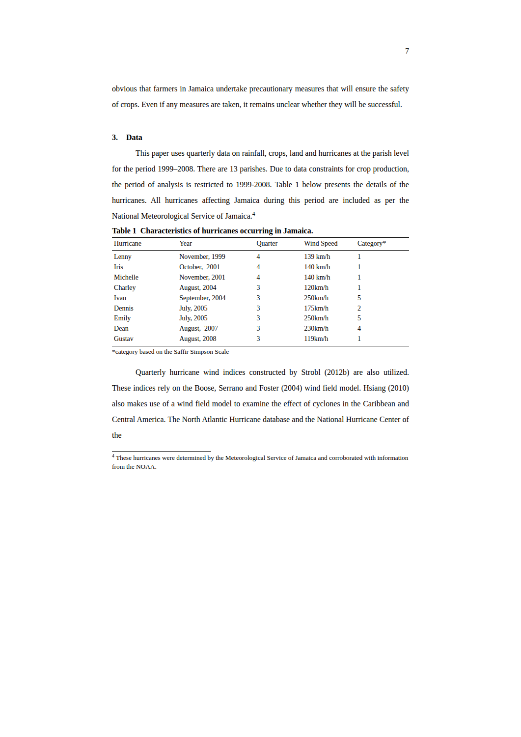7
obvious that farmers in Jamaica undertake precautionary measures that will ensure the safety of crops. Even if any measures are taken, it remains unclear whether they will be successful.
3. Data
This paper uses quarterly data on rainfall, crops, land and hurricanes at the parish level for the period 1999–2008. There are 13 parishes. Due to data constraints for crop production, the period of analysis is restricted to 1999-2008. Table 1 below presents the details of the hurricanes. All hurricanes affecting Jamaica during this period are included as per the National Meteorological Service of Jamaica.4
Table 1 Characteristics of hurricanes occurring in Jamaica.
| Hurricane | Year | Quarter | Wind Speed | Category* |
| --- | --- | --- | --- | --- |
| Lenny | November, 1999 | 4 | 139 km/h | 1 |
| Iris | October, 2001 | 4 | 140 km/h | 1 |
| Michelle | November, 2001 | 4 | 140 km/h | 1 |
| Charley | August, 2004 | 3 | 120km/h | 1 |
| Ivan | September, 2004 | 3 | 250km/h | 5 |
| Dennis | July, 2005 | 3 | 175km/h | 2 |
| Emily | July, 2005 | 3 | 250km/h | 5 |
| Dean | August, 2007 | 3 | 230km/h | 4 |
| Gustav | August, 2008 | 3 | 119km/h | 1 |
*category based on the Saffir Simpson Scale
Quarterly hurricane wind indices constructed by Strobl (2012b) are also utilized. These indices rely on the Boose, Serrano and Foster (2004) wind field model. Hsiang (2010) also makes use of a wind field model to examine the effect of cyclones in the Caribbean and Central America. The North Atlantic Hurricane database and the National Hurricane Center of the
4 These hurricanes were determined by the Meteorological Service of Jamaica and corroborated with information from the NOAA.